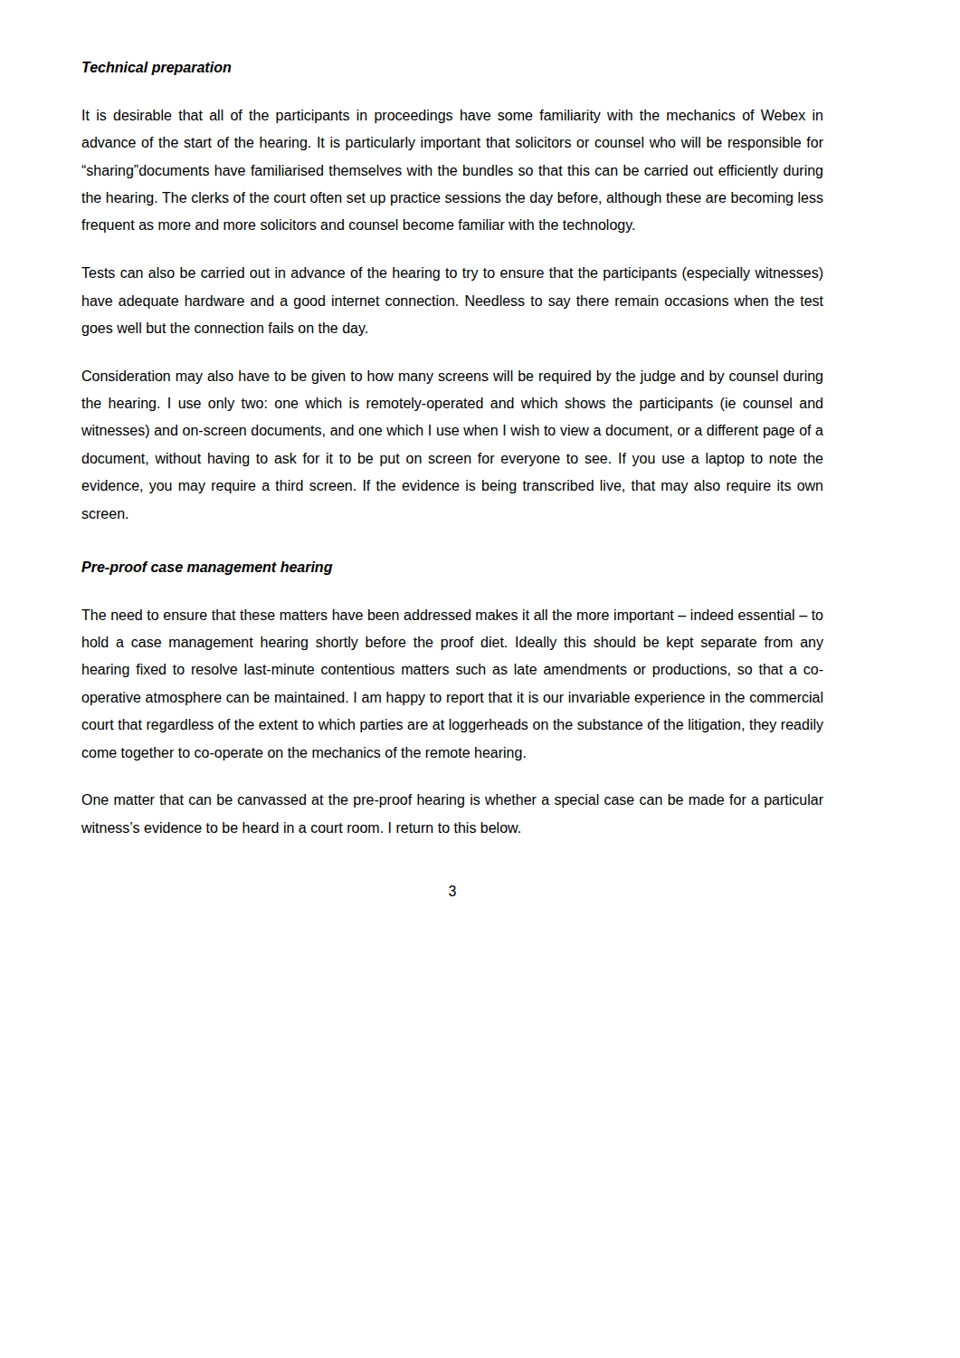Technical preparation
It is desirable that all of the participants in proceedings have some familiarity with the mechanics of Webex in advance of the start of the hearing. It is particularly important that solicitors or counsel who will be responsible for “sharing”documents have familiarised themselves with the bundles so that this can be carried out efficiently during the hearing. The clerks of the court often set up practice sessions the day before, although these are becoming less frequent as more and more solicitors and counsel become familiar with the technology.
Tests can also be carried out in advance of the hearing to try to ensure that the participants (especially witnesses) have adequate hardware and a good internet connection. Needless to say there remain occasions when the test goes well but the connection fails on the day.
Consideration may also have to be given to how many screens will be required by the judge and by counsel during the hearing. I use only two: one which is remotely-operated and which shows the participants (ie counsel and witnesses) and on-screen documents, and one which I use when I wish to view a document, or a different page of a document, without having to ask for it to be put on screen for everyone to see. If you use a laptop to note the evidence, you may require a third screen. If the evidence is being transcribed live, that may also require its own screen.
Pre-proof case management hearing
The need to ensure that these matters have been addressed makes it all the more important – indeed essential – to hold a case management hearing shortly before the proof diet. Ideally this should be kept separate from any hearing fixed to resolve last-minute contentious matters such as late amendments or productions, so that a co-operative atmosphere can be maintained. I am happy to report that it is our invariable experience in the commercial court that regardless of the extent to which parties are at loggerheads on the substance of the litigation, they readily come together to co-operate on the mechanics of the remote hearing.
One matter that can be canvassed at the pre-proof hearing is whether a special case can be made for a particular witness’s evidence to be heard in a court room. I return to this below.
3